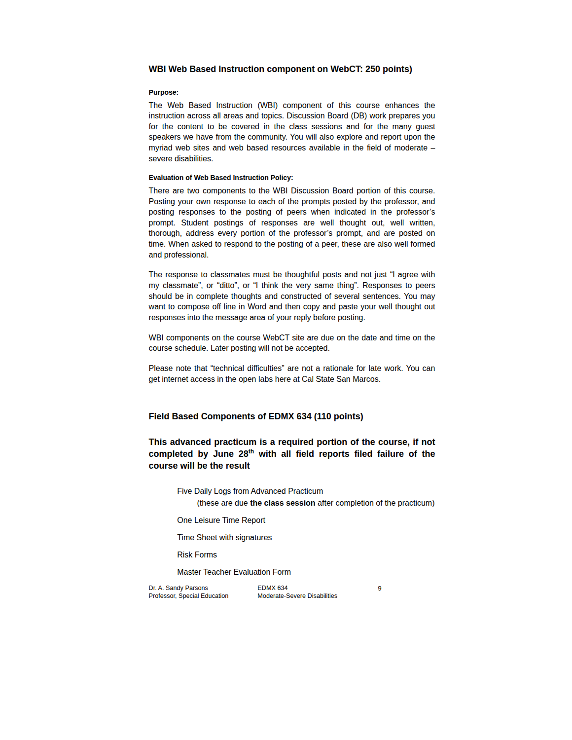WBI Web Based Instruction component on WebCT: 250 points)
Purpose:
The Web Based Instruction (WBI) component of this course enhances the instruction across all areas and topics. Discussion Board (DB) work prepares you for the content to be covered in the class sessions and for the many guest speakers we have from the community. You will also explore and report upon the myriad web sites and web based resources available in the field of moderate – severe disabilities.
Evaluation of Web Based Instruction Policy:
There are two components to the WBI Discussion Board portion of this course. Posting your own response to each of the prompts posted by the professor, and posting responses to the posting of peers when indicated in the professor’s prompt. Student postings of responses are well thought out, well written, thorough, address every portion of the professor’s prompt, and are posted on time. When asked to respond to the posting of a peer, these are also well formed and professional.
The response to classmates must be thoughtful posts and not just “I agree with my classmate”, or “ditto”, or “I think the very same thing”. Responses to peers should be in complete thoughts and constructed of several sentences. You may want to compose off line in Word and then copy and paste your well thought out responses into the message area of your reply before posting.
WBI components on the course WebCT site are due on the date and time on the course schedule. Later posting will not be accepted.
Please note that “technical difficulties” are not a rationale for late work. You can get internet access in the open labs here at Cal State San Marcos.
Field Based Components of EDMX 634 (110 points)
This advanced practicum is a required portion of the course, if not completed by June 28th with all field reports filed failure of the course will be the result
Five Daily Logs from Advanced Practicum
(these are due the class session after completion of the practicum)
One Leisure Time Report
Time Sheet with signatures
Risk Forms
Master Teacher Evaluation Form
| Dr. A. Sandy Parsons | EDMX 634 | 9 |
| Professor, Special Education | Moderate-Severe Disabilities | |